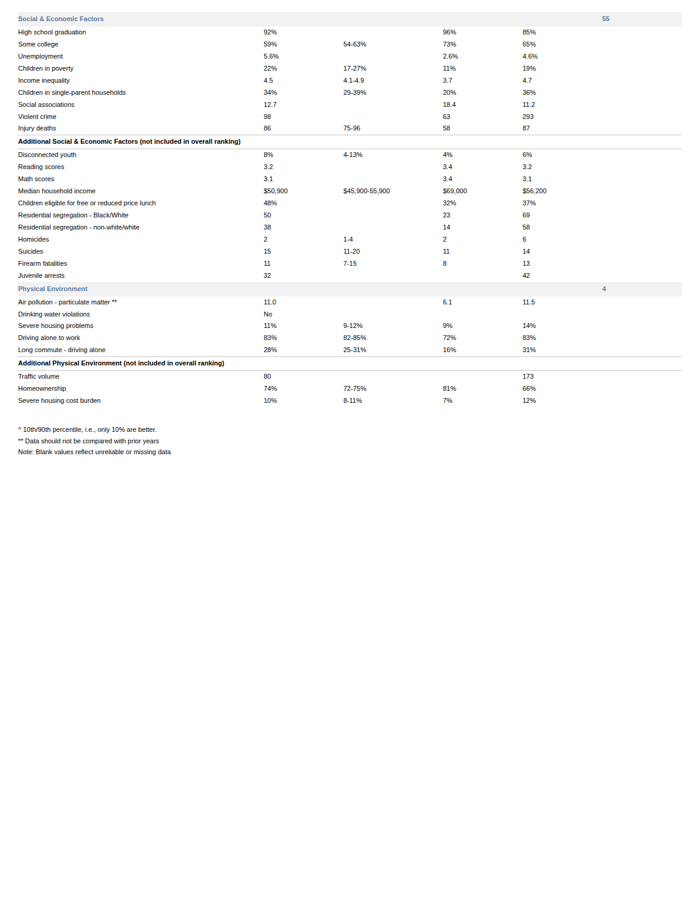| Social & Economic Factors | | | | | 55 |
| High school graduation | 92% | | 96% | 85% | |
| Some college | 59% | 54-63% | 73% | 65% | |
| Unemployment | 5.6% | | 2.6% | 4.6% | |
| Children in poverty | 22% | 17-27% | 11% | 19% | |
| Income inequality | 4.5 | 4.1-4.9 | 3.7 | 4.7 | |
| Children in single-parent households | 34% | 29-39% | 20% | 36% | |
| Social associations | 12.7 | | 18.4 | 11.2 | |
| Violent crime | 98 | | 63 | 293 | |
| Injury deaths | 86 | 75-96 | 58 | 87 | |
| Additional Social & Economic Factors (not included in overall ranking) |
| Disconnected youth | 8% | 4-13% | 4% | 6% | |
| Reading scores | 3.2 | | 3.4 | 3.2 | |
| Math scores | 3.1 | | 3.4 | 3.1 | |
| Median household income | $50,900 | $45,900-55,900 | $69,000 | $56,200 | |
| Children eligible for free or reduced price lunch | 48% | | 32% | 37% | |
| Residential segregation - Black/White | 50 | | 23 | 69 | |
| Residential segregation - non-white/white | 38 | | 14 | 58 | |
| Homicides | 2 | 1-4 | 2 | 6 | |
| Suicides | 15 | 11-20 | 11 | 14 | |
| Firearm fatalities | 11 | 7-15 | 8 | 13 | |
| Juvenile arrests | 32 | | | 42 | |
| Physical Environment | | | | | 4 |
| Air pollution - particulate matter ** | 11.0 | | 6.1 | 11.5 | |
| Drinking water violations | No | | | | |
| Severe housing problems | 11% | 9-12% | 9% | 14% | |
| Driving alone to work | 83% | 82-85% | 72% | 83% | |
| Long commute - driving alone | 28% | 25-31% | 16% | 31% | |
| Additional Physical Environment (not included in overall ranking) |
| Traffic volume | 80 | | | 173 | |
| Homeownership | 74% | 72-75% | 81% | 66% | |
| Severe housing cost burden | 10% | 8-11% | 7% | 12% | |
^ 10th/90th percentile, i.e., only 10% are better.
** Data should not be compared with prior years
Note: Blank values reflect unreliable or missing data